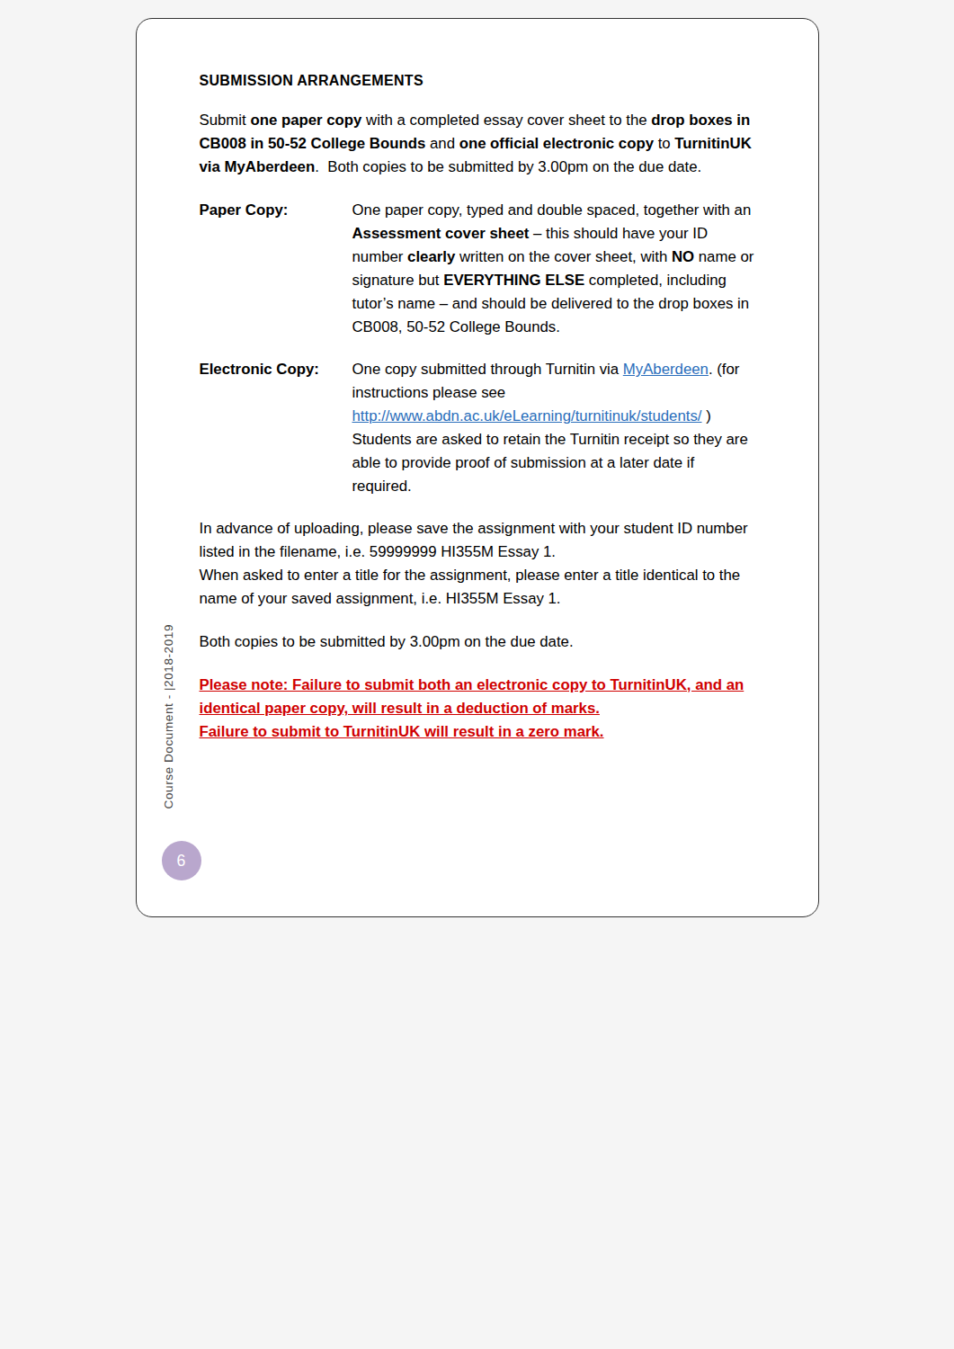SUBMISSION ARRANGEMENTS
Submit one paper copy with a completed essay cover sheet to the drop boxes in CB008 in 50-52 College Bounds and one official electronic copy to TurnitinUK via MyAberdeen. Both copies to be submitted by 3.00pm on the due date.
Paper Copy:
One paper copy, typed and double spaced, together with an Assessment cover sheet – this should have your ID number clearly written on the cover sheet, with NO name or signature but EVERYTHING ELSE completed, including tutor’s name – and should be delivered to the drop boxes in CB008, 50-52 College Bounds.
Electronic Copy:
One copy submitted through Turnitin via MyAberdeen. (for instructions please see http://www.abdn.ac.uk/eLearning/turnitinuk/students/ )
Students are asked to retain the Turnitin receipt so they are able to provide proof of submission at a later date if required.
In advance of uploading, please save the assignment with your student ID number listed in the filename, i.e. 59999999 HI355M Essay 1.
When asked to enter a title for the assignment, please enter a title identical to the name of your saved assignment, i.e. HI355M Essay 1.
Both copies to be submitted by 3.00pm on the due date.
Please note: Failure to submit both an electronic copy to TurnitinUK, and an identical paper copy, will result in a deduction of marks.
Failure to submit to TurnitinUK will result in a zero mark.
Course Document - |2018-2019
6